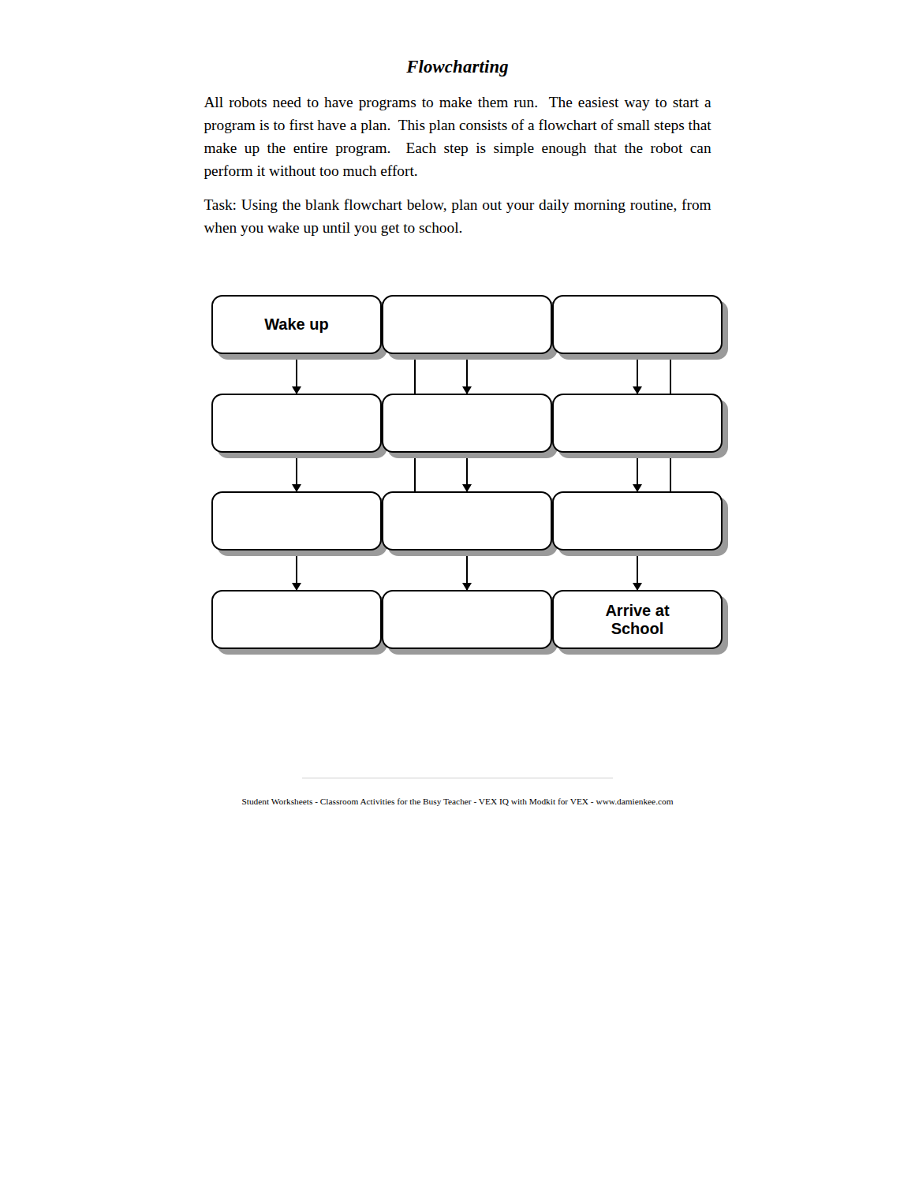Flowcharting
All robots need to have programs to make them run. The easiest way to start a program is to first have a plan. This plan consists of a flowchart of small steps that make up the entire program. Each step is simple enough that the robot can perform it without too much effort.
Task: Using the blank flowchart below, plan out your daily morning routine, from when you wake up until you get to school.
Wake up
Arrive at
School
Student Worksheets - Classroom Activities for the Busy Teacher - VEX IQ with Modkit for VEX - www.damienkee.com